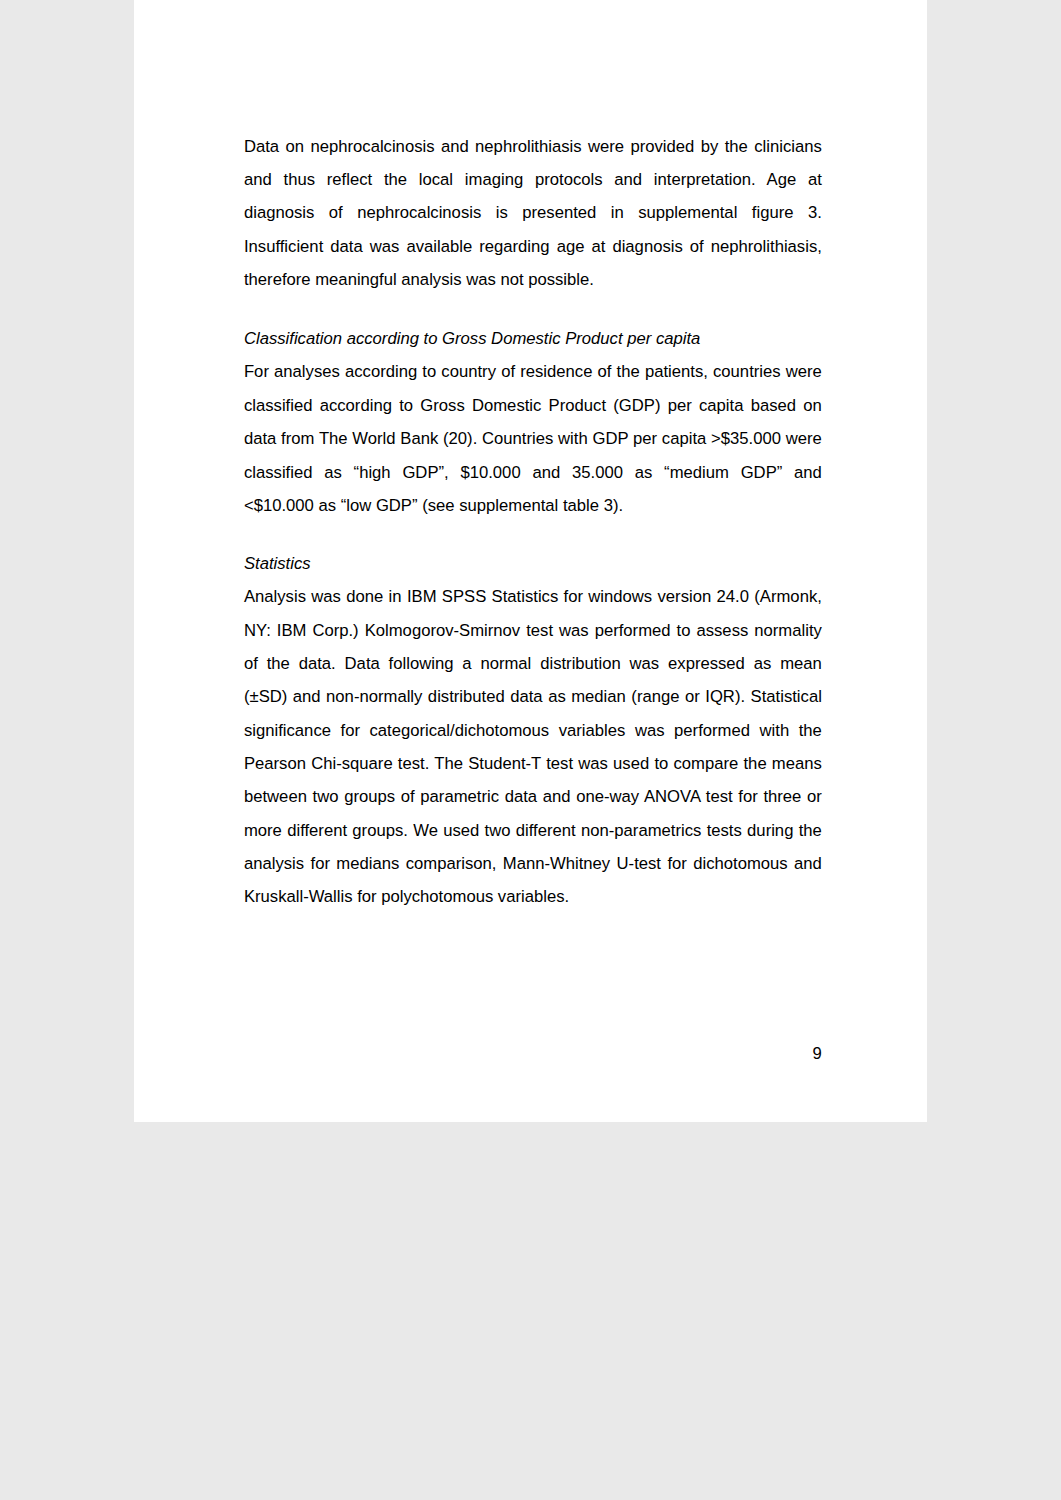Data on nephrocalcinosis and nephrolithiasis were provided by the clinicians and thus reflect the local imaging protocols and interpretation. Age at diagnosis of nephrocalcinosis is presented in supplemental figure 3. Insufficient data was available regarding age at diagnosis of nephrolithiasis, therefore meaningful analysis was not possible.
Classification according to Gross Domestic Product per capita
For analyses according to country of residence of the patients, countries were classified according to Gross Domestic Product (GDP) per capita based on data from The World Bank (20). Countries with GDP per capita >$35.000 were classified as “high GDP”, $10.000 and 35.000 as “medium GDP” and <$10.000 as “low GDP” (see supplemental table 3).
Statistics
Analysis was done in IBM SPSS Statistics for windows version 24.0 (Armonk, NY: IBM Corp.) Kolmogorov-Smirnov test was performed to assess normality of the data. Data following a normal distribution was expressed as mean (±SD) and non-normally distributed data as median (range or IQR). Statistical significance for categorical/dichotomous variables was performed with the Pearson Chi-square test. The Student-T test was used to compare the means between two groups of parametric data and one-way ANOVA test for three or more different groups. We used two different non-parametrics tests during the analysis for medians comparison, Mann-Whitney U-test for dichotomous and Kruskall-Wallis for polychotomous variables.
9